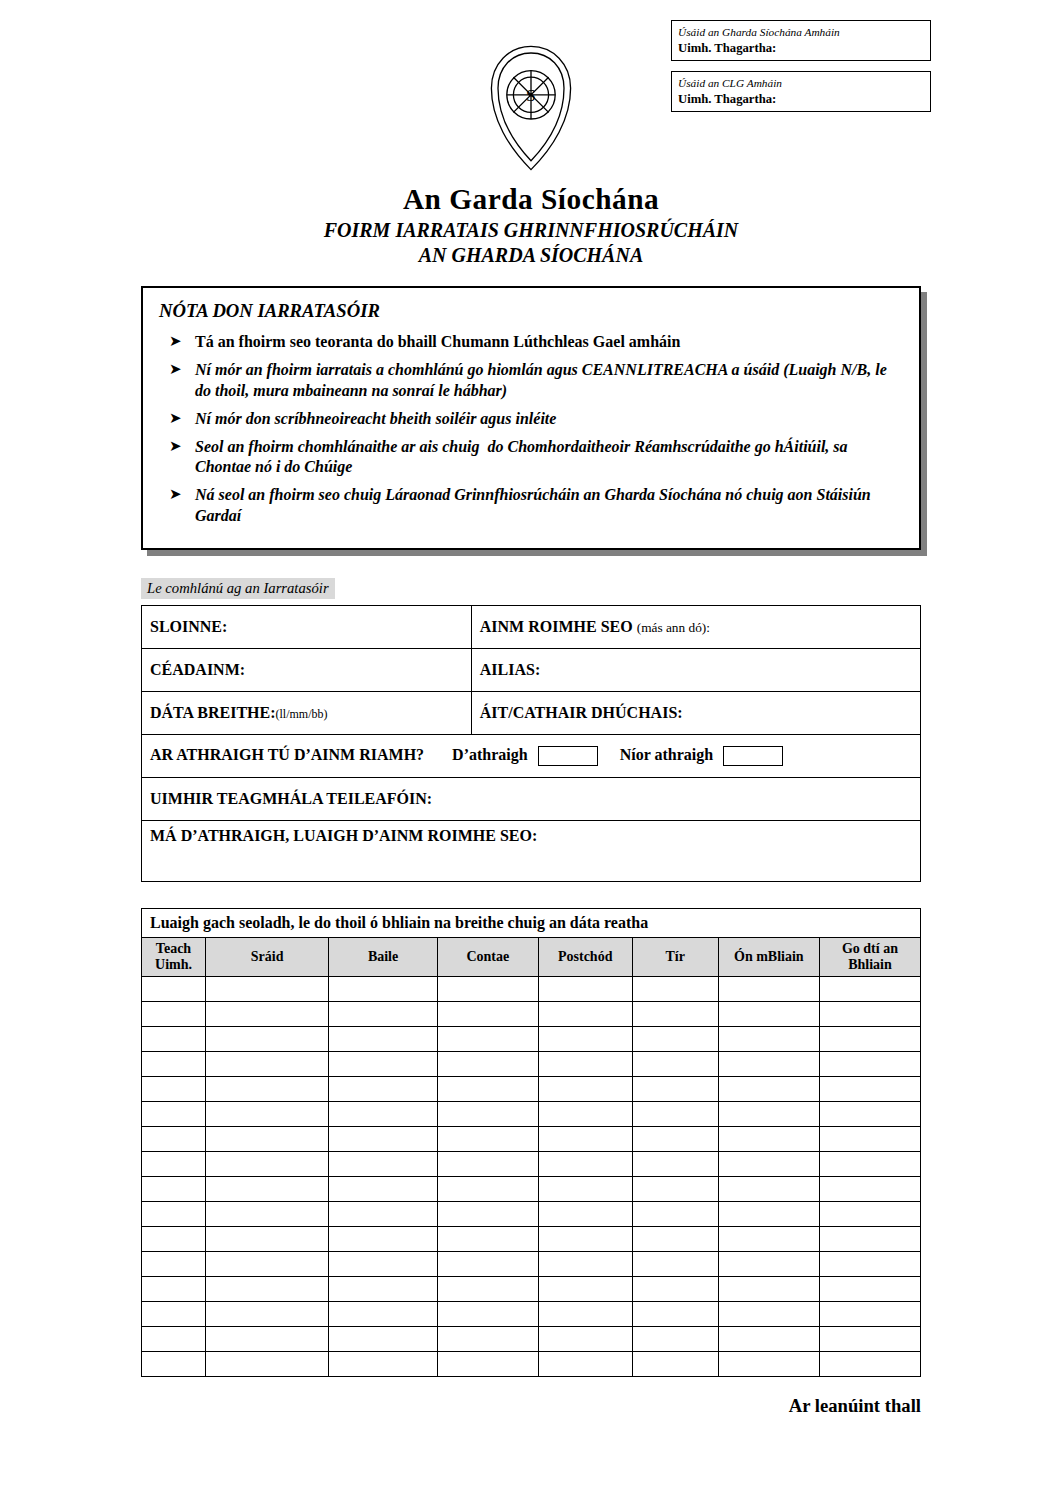Úsáid an Gharda Síochána Amháin
Uimh. Thagartha:
Úsáid an CLG Amháin
Uimh. Thagartha:
An Garda Síochána
FOIRM IARRATAIS GHRINNFHIOSRÚCHÁIN
AN GHARDA SÍOCHÁNA
NÓTA DON IARRATASÓIR
Tá an fhoirm seo teoranta do bhaill Chumann Lúthchleas Gael amháin
Ní mór an fhoirm iarratais a chomhlánú go hiomlán agus CEANNLITREACHA a úsáid (Luaigh N/B, le do thoil, mura mbaineann na sonraí le hábhar)
Ní mór don scríbhneoireacht bheith soiléir agus inléite
Seol an fhoirm chomhlánaithe ar ais chuig do Chomhordaitheoir Réamhscrúdaithe go hÁitiúil, sa Chontae nó i do Chúige
Ná seol an fhoirm seo chuig Láraonad Grinnfhiosrúcháin an Gharda Síochána nó chuig aon Stáisiún Gardaí
Le comhlánú ag an Iarratasóir
| SLOINNE: | AINM ROIMHE SEO (más ann dó): |
| CÉADAINM: | AILIAS: |
| DÁTA BREITHE: (ll/mm/bb) | ÁIT/CATHAIR DHÚCHAIS: |
| AR ATHRAIGH TÚ D’AINM RIAMH? D’athraigh Níor athraigh |
| UIMHIR TEAGMHÁLA TEILEAFÓIN: |
| MÁ D’ATHRAIGH, LUAIGH D’AINM ROIMHE SEO: |
Luaigh gach seoladh, le do thoil ó bhliain na breithe chuig an dáta reatha
| Teach Uimh. | Sráid | Baile | Contae | Postchód | Tír | Ón mBliain | Go dtí an Bhliain |
| --- | --- | --- | --- | --- | --- | --- | --- |
Ar leanúint thall